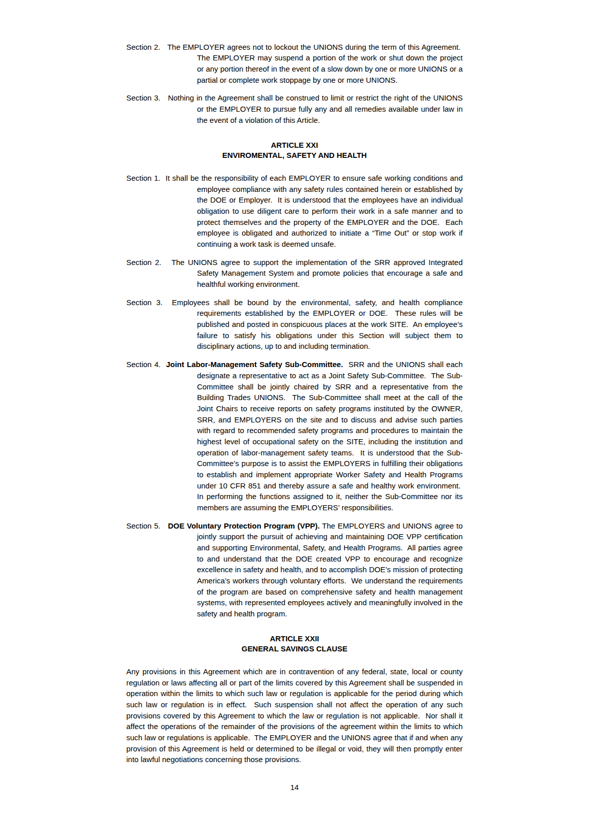Section 2. The EMPLOYER agrees not to lockout the UNIONS during the term of this Agreement. The EMPLOYER may suspend a portion of the work or shut down the project or any portion thereof in the event of a slow down by one or more UNIONS or a partial or complete work stoppage by one or more UNIONS.
Section 3. Nothing in the Agreement shall be construed to limit or restrict the right of the UNIONS or the EMPLOYER to pursue fully any and all remedies available under law in the event of a violation of this Article.
ARTICLE XXI
ENVIROMENTAL, SAFETY AND HEALTH
Section 1. It shall be the responsibility of each EMPLOYER to ensure safe working conditions and employee compliance with any safety rules contained herein or established by the DOE or Employer. It is understood that the employees have an individual obligation to use diligent care to perform their work in a safe manner and to protect themselves and the property of the EMPLOYER and the DOE. Each employee is obligated and authorized to initiate a “Time Out” or stop work if continuing a work task is deemed unsafe.
Section 2. The UNIONS agree to support the implementation of the SRR approved Integrated Safety Management System and promote policies that encourage a safe and healthful working environment.
Section 3. Employees shall be bound by the environmental, safety, and health compliance requirements established by the EMPLOYER or DOE. These rules will be published and posted in conspicuous places at the work SITE. An employee’s failure to satisfy his obligations under this Section will subject them to disciplinary actions, up to and including termination.
Section 4. Joint Labor-Management Safety Sub-Committee. SRR and the UNIONS shall each designate a representative to act as a Joint Safety Sub-Committee. The Sub-Committee shall be jointly chaired by SRR and a representative from the Building Trades UNIONS. The Sub-Committee shall meet at the call of the Joint Chairs to receive reports on safety programs instituted by the OWNER, SRR, and EMPLOYERS on the site and to discuss and advise such parties with regard to recommended safety programs and procedures to maintain the highest level of occupational safety on the SITE, including the institution and operation of labor-management safety teams. It is understood that the Sub-Committee’s purpose is to assist the EMPLOYERS in fulfilling their obligations to establish and implement appropriate Worker Safety and Health Programs under 10 CFR 851 and thereby assure a safe and healthy work environment. In performing the functions assigned to it, neither the Sub-Committee nor its members are assuming the EMPLOYERS’ responsibilities.
Section 5. DOE Voluntary Protection Program (VPP). The EMPLOYERS and UNIONS agree to jointly support the pursuit of achieving and maintaining DOE VPP certification and supporting Environmental, Safety, and Health Programs. All parties agree to and understand that the DOE created VPP to encourage and recognize excellence in safety and health, and to accomplish DOE’s mission of protecting America’s workers through voluntary efforts. We understand the requirements of the program are based on comprehensive safety and health management systems, with represented employees actively and meaningfully involved in the safety and health program.
ARTICLE XXII
GENERAL SAVINGS CLAUSE
Any provisions in this Agreement which are in contravention of any federal, state, local or county regulation or laws affecting all or part of the limits covered by this Agreement shall be suspended in operation within the limits to which such law or regulation is applicable for the period during which such law or regulation is in effect. Such suspension shall not affect the operation of any such provisions covered by this Agreement to which the law or regulation is not applicable. Nor shall it affect the operations of the remainder of the provisions of the agreement within the limits to which such law or regulations is applicable. The EMPLOYER and the UNIONS agree that if and when any provision of this Agreement is held or determined to be illegal or void, they will then promptly enter into lawful negotiations concerning those provisions.
14